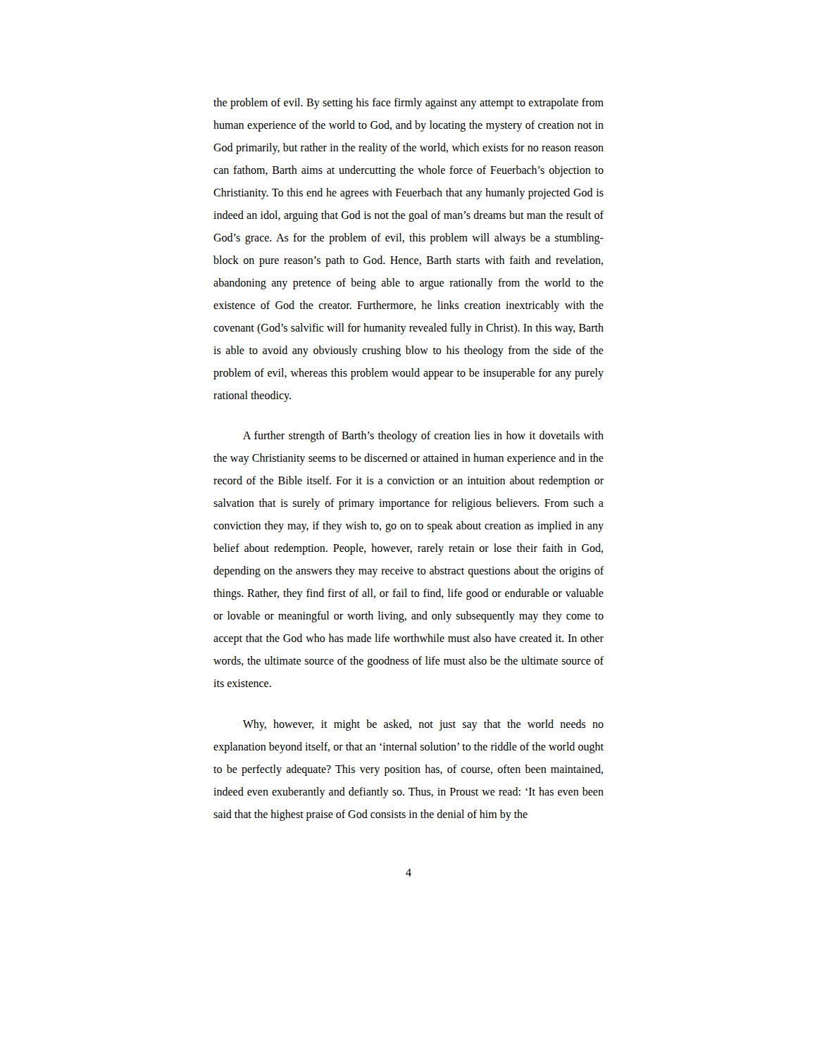the problem of evil. By setting his face firmly against any attempt to extrapolate from human experience of the world to God, and by locating the mystery of creation not in God primarily, but rather in the reality of the world, which exists for no reason reason can fathom, Barth aims at undercutting the whole force of Feuerbach’s objection to Christianity. To this end he agrees with Feuerbach that any humanly projected God is indeed an idol, arguing that God is not the goal of man’s dreams but man the result of God’s grace. As for the problem of evil, this problem will always be a stumbling-block on pure reason’s path to God. Hence, Barth starts with faith and revelation, abandoning any pretence of being able to argue rationally from the world to the existence of God the creator. Furthermore, he links creation inextricably with the covenant (God’s salvific will for humanity revealed fully in Christ). In this way, Barth is able to avoid any obviously crushing blow to his theology from the side of the problem of evil, whereas this problem would appear to be insuperable for any purely rational theodicy.
A further strength of Barth’s theology of creation lies in how it dovetails with the way Christianity seems to be discerned or attained in human experience and in the record of the Bible itself. For it is a conviction or an intuition about redemption or salvation that is surely of primary importance for religious believers. From such a conviction they may, if they wish to, go on to speak about creation as implied in any belief about redemption. People, however, rarely retain or lose their faith in God, depending on the answers they may receive to abstract questions about the origins of things. Rather, they find first of all, or fail to find, life good or endurable or valuable or lovable or meaningful or worth living, and only subsequently may they come to accept that the God who has made life worthwhile must also have created it. In other words, the ultimate source of the goodness of life must also be the ultimate source of its existence.
Why, however, it might be asked, not just say that the world needs no explanation beyond itself, or that an ‘internal solution’ to the riddle of the world ought to be perfectly adequate? This very position has, of course, often been maintained, indeed even exuberantly and defiantly so. Thus, in Proust we read: ‘It has even been said that the highest praise of God consists in the denial of him by the
4